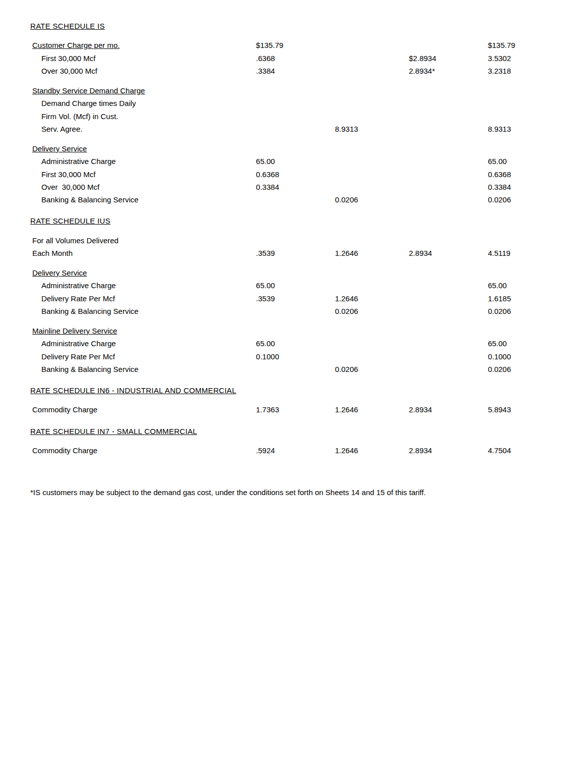RATE SCHEDULE IS
| Customer Charge per mo. | $135.79 | | | $135.79 |
| First 30,000 Mcf | .6368 | | $2.8934 | 3.5302 |
| Over 30,000 Mcf | .3384 | | 2.8934* | 3.2318 |
| Standby Service Demand Charge | | | | |
| Demand Charge times Daily | | | | |
| Firm Vol. (Mcf) in Cust. | | | | |
| Serv. Agree. | | 8.9313 | | 8.9313 |
| Delivery Service | | | | |
| Administrative Charge | 65.00 | | | 65.00 |
| First 30,000 Mcf | 0.6368 | | | 0.6368 |
| Over 30,000 Mcf | 0.3384 | | | 0.3384 |
| Banking & Balancing Service | | 0.0206 | | 0.0206 |
RATE SCHEDULE IUS
| For all Volumes Delivered | | | | |
| Each Month | .3539 | 1.2646 | 2.8934 | 4.5119 |
| Delivery Service | | | | |
| Administrative Charge | 65.00 | | | 65.00 |
| Delivery Rate Per Mcf | .3539 | 1.2646 | | 1.6185 |
| Banking & Balancing Service | | 0.0206 | | 0.0206 |
| Mainline Delivery Service | | | | |
| Administrative Charge | 65.00 | | | 65.00 |
| Delivery Rate Per Mcf | 0.1000 | | | 0.1000 |
| Banking & Balancing Service | | 0.0206 | | 0.0206 |
RATE SCHEDULE IN6 - INDUSTRIAL AND COMMERCIAL
| Commodity Charge | 1.7363 | 1.2646 | 2.8934 | 5.8943 |
RATE SCHEDULE IN7 - SMALL COMMERCIAL
| Commodity Charge | .5924 | 1.2646 | 2.8934 | 4.7504 |
*IS customers may be subject to the demand gas cost, under the conditions set forth on Sheets 14 and 15 of this tariff.